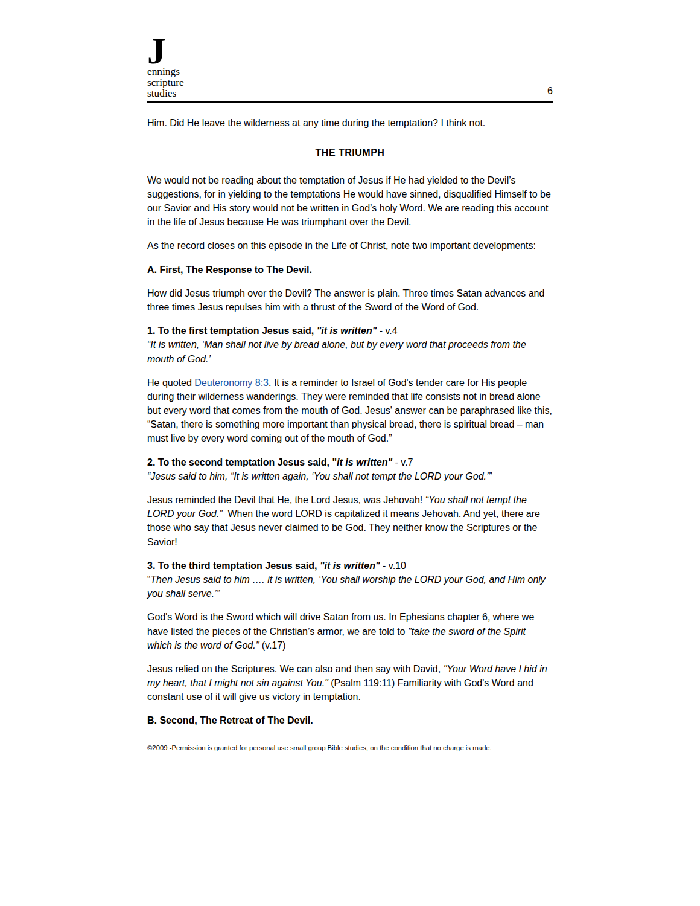J ennings scripture studies
6
Him. Did He leave the wilderness at any time during the temptation? I think not.
THE TRIUMPH
We would not be reading about the temptation of Jesus if He had yielded to the Devil’s suggestions, for in yielding to the temptations He would have sinned, disqualified Himself to be our Savior and His story would not be written in God’s holy Word. We are reading this account in the life of Jesus because He was triumphant over the Devil.
As the record closes on this episode in the Life of Christ, note two important developments:
A. First, The Response to The Devil.
How did Jesus triumph over the Devil? The answer is plain. Three times Satan advances and three times Jesus repulses him with a thrust of the Sword of the Word of God.
1. To the first temptation Jesus said, "it is written" - v.4
“It is written, ‘Man shall not live by bread alone, but by every word that proceeds from the mouth of God.’
He quoted Deuteronomy 8:3. It is a reminder to Israel of God's tender care for His people during their wilderness wanderings. They were reminded that life consists not in bread alone but every word that comes from the mouth of God. Jesus' answer can be paraphrased like this, “Satan, there is something more important than physical bread, there is spiritual bread – man must live by every word coming out of the mouth of God.”
2. To the second temptation Jesus said, "it is written" - v.7
“Jesus said to him, “It is written again, ‘You shall not tempt the LORD your God.’”
Jesus reminded the Devil that He, the Lord Jesus, was Jehovah! “You shall not tempt the LORD your God.” When the word LORD is capitalized it means Jehovah. And yet, there are those who say that Jesus never claimed to be God. They neither know the Scriptures or the Savior!
3. To the third temptation Jesus said, "it is written" - v.10
“Then Jesus said to him …. it is written, ‘You shall worship the LORD your God, and Him only you shall serve.’”
God's Word is the Sword which will drive Satan from us. In Ephesians chapter 6, where we have listed the pieces of the Christian’s armor, we are told to "take the sword of the Spirit which is the word of God." (v.17)
Jesus relied on the Scriptures. We can also and then say with David, "Your Word have I hid in my heart, that I might not sin against You." (Psalm 119:11) Familiarity with God's Word and constant use of it will give us victory in temptation.
B. Second, The Retreat of The Devil.
©2009 -Permission is granted for personal use small group Bible studies, on the condition that no charge is made.